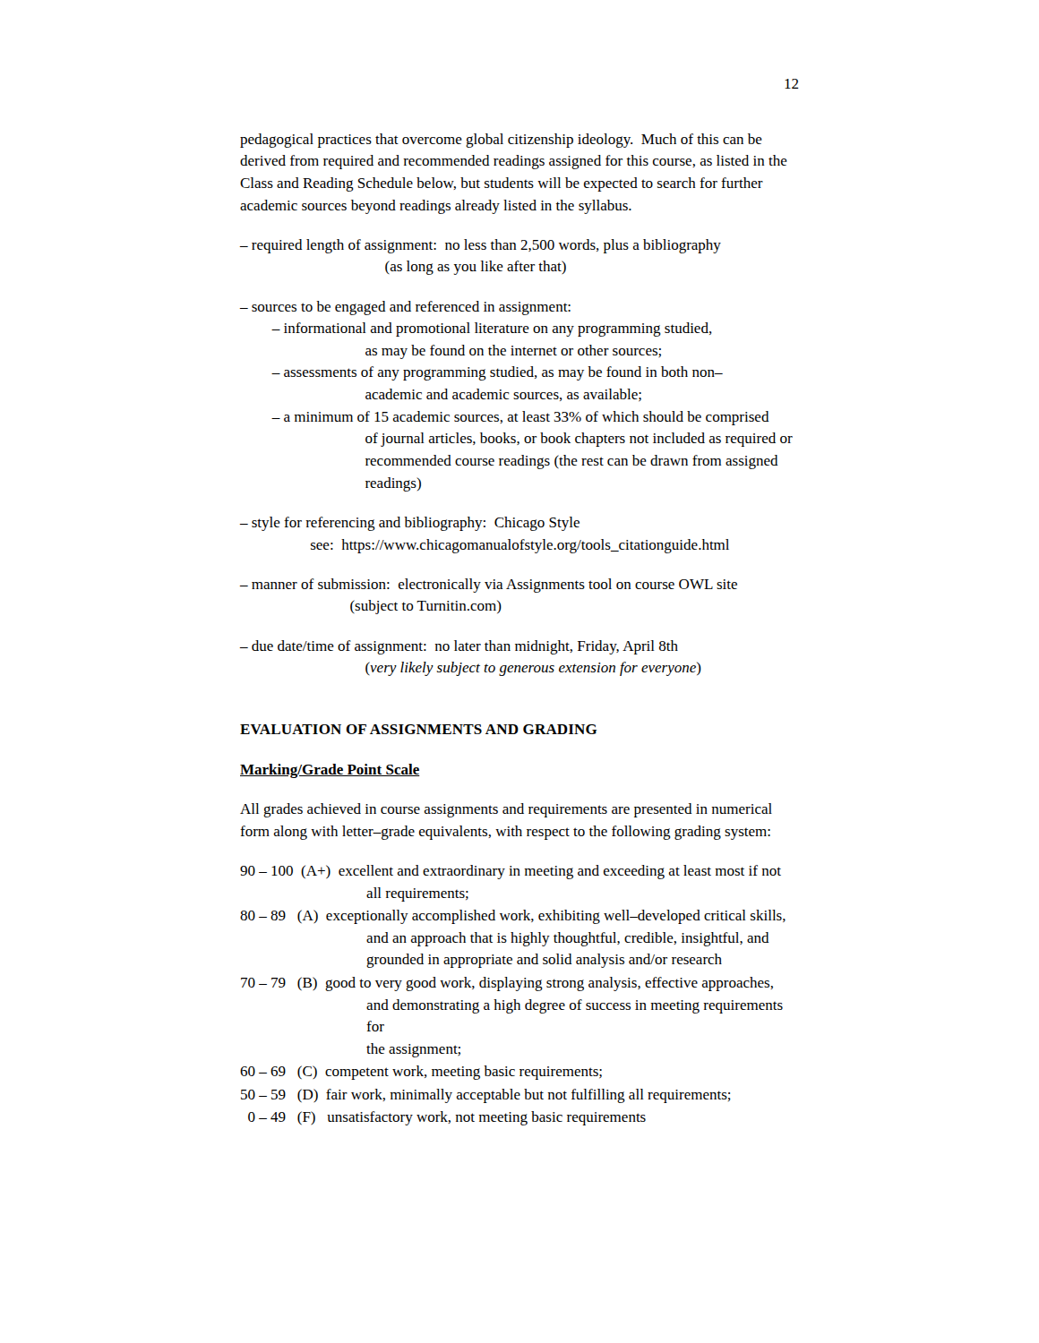12
pedagogical practices that overcome global citizenship ideology. Much of this can be derived from required and recommended readings assigned for this course, as listed in the Class and Reading Schedule below, but students will be expected to search for further academic sources beyond readings already listed in the syllabus.
– required length of assignment: no less than 2,500 words, plus a bibliography
(as long as you like after that)
– sources to be engaged and referenced in assignment:
– informational and promotional literature on any programming studied, as may be found on the internet or other sources;
– assessments of any programming studied, as may be found in both non– academic and academic sources, as available;
– a minimum of 15 academic sources, at least 33% of which should be comprised of journal articles, books, or book chapters not included as required or recommended course readings (the rest can be drawn from assigned readings)
– style for referencing and bibliography: Chicago Style
see: https://www.chicagomanualofstyle.org/tools_citationguide.html
– manner of submission: electronically via Assignments tool on course OWL site
(subject to Turnitin.com)
– due date/time of assignment: no later than midnight, Friday, April 8th
(very likely subject to generous extension for everyone)
EVALUATION OF ASSIGNMENTS AND GRADING
Marking/Grade Point Scale
All grades achieved in course assignments and requirements are presented in numerical form along with letter–grade equivalents, with respect to the following grading system:
90 – 100 (A+) excellent and extraordinary in meeting and exceeding at least most if not all requirements;
80 – 89 (A) exceptionally accomplished work, exhibiting well–developed critical skills, and an approach that is highly thoughtful, credible, insightful, and grounded in appropriate and solid analysis and/or research
70 – 79 (B) good to very good work, displaying strong analysis, effective approaches, and demonstrating a high degree of success in meeting requirements for the assignment;
60 – 69 (C) competent work, meeting basic requirements;
50 – 59 (D) fair work, minimally acceptable but not fulfilling all requirements;
0 – 49 (F) unsatisfactory work, not meeting basic requirements